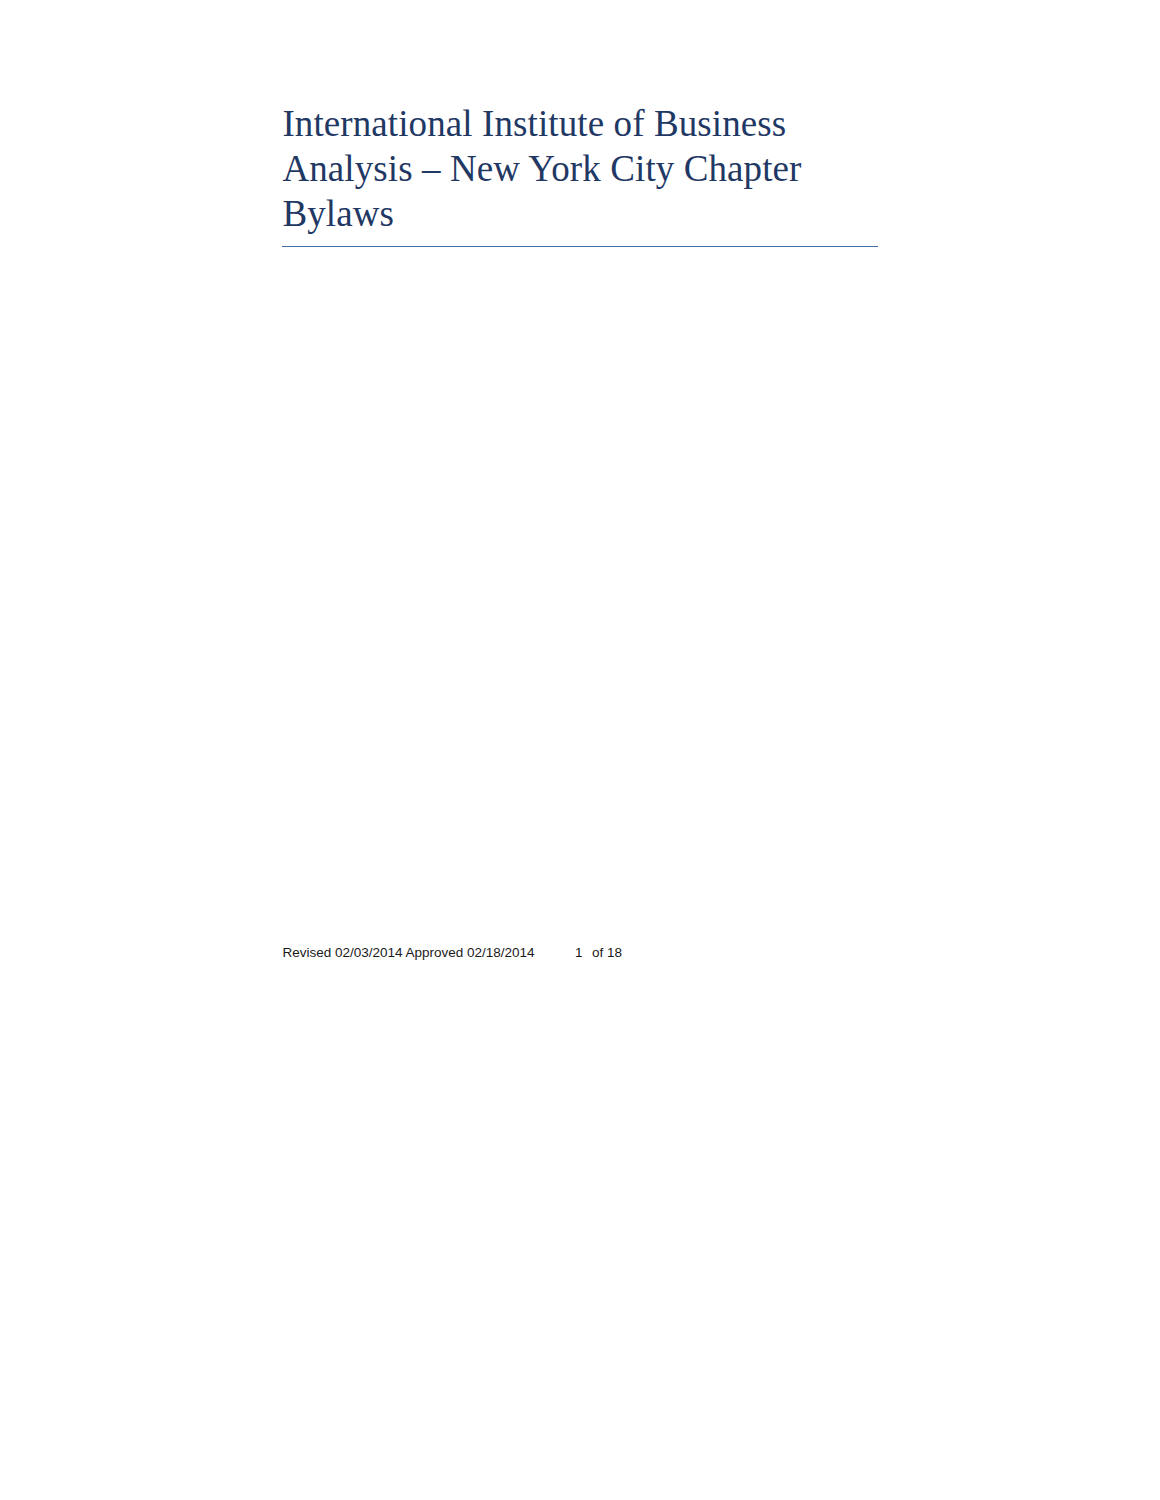International Institute of Business Analysis – New York City Chapter Bylaws
Revised 02/03/2014 Approved 02/18/20141 of 18